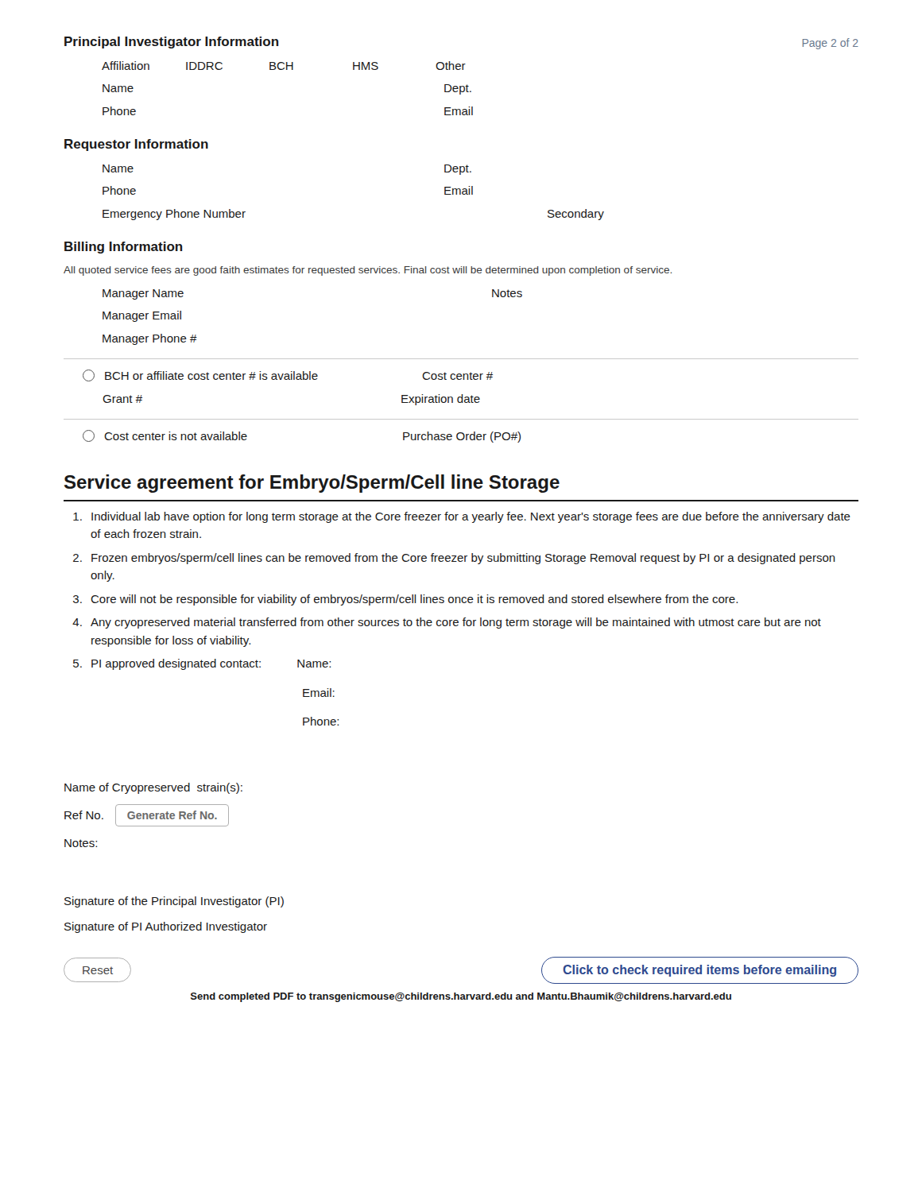Page 2 of 2
Principal Investigator Information
Affiliation IDDRC BCH HMS Other
Name Dept.
Phone Email
Requestor Information
Name Dept.
Phone Email
Emergency Phone Number Secondary
Billing Information
All quoted service fees are good faith estimates for requested services. Final cost will be determined upon completion of service.
Manager Name Notes
Manager Email
Manager Phone #
BCH or affiliate cost center # is available Cost center #
Grant # Expiration date
Cost center is not available Purchase Order (PO#)
Service agreement for Embryo/Sperm/Cell line Storage
Individual lab have option for long term storage at the Core freezer for a yearly fee. Next year's storage fees are due before the anniversary date of each frozen strain.
Frozen embryos/sperm/cell lines can be removed from the Core freezer by submitting Storage Removal request by PI or a designated person only.
Core will not be responsible for viability of embryos/sperm/cell lines once it is removed and stored elsewhere from the core.
Any cryopreserved material transferred from other sources to the core for long term storage will be maintained with utmost care but are not responsible for loss of viability.
PI approved designated contact: Name:
Email:
Phone:
Name of Cryopreserved strain(s):
Ref No. Generate Ref No.
Notes:
Signature of the Principal Investigator (PI)
Signature of PI Authorized Investigator
Reset Click to check required items before emailing
Send completed PDF to transgenicmouse@childrens.harvard.edu and Mantu.Bhaumik@childrens.harvard.edu